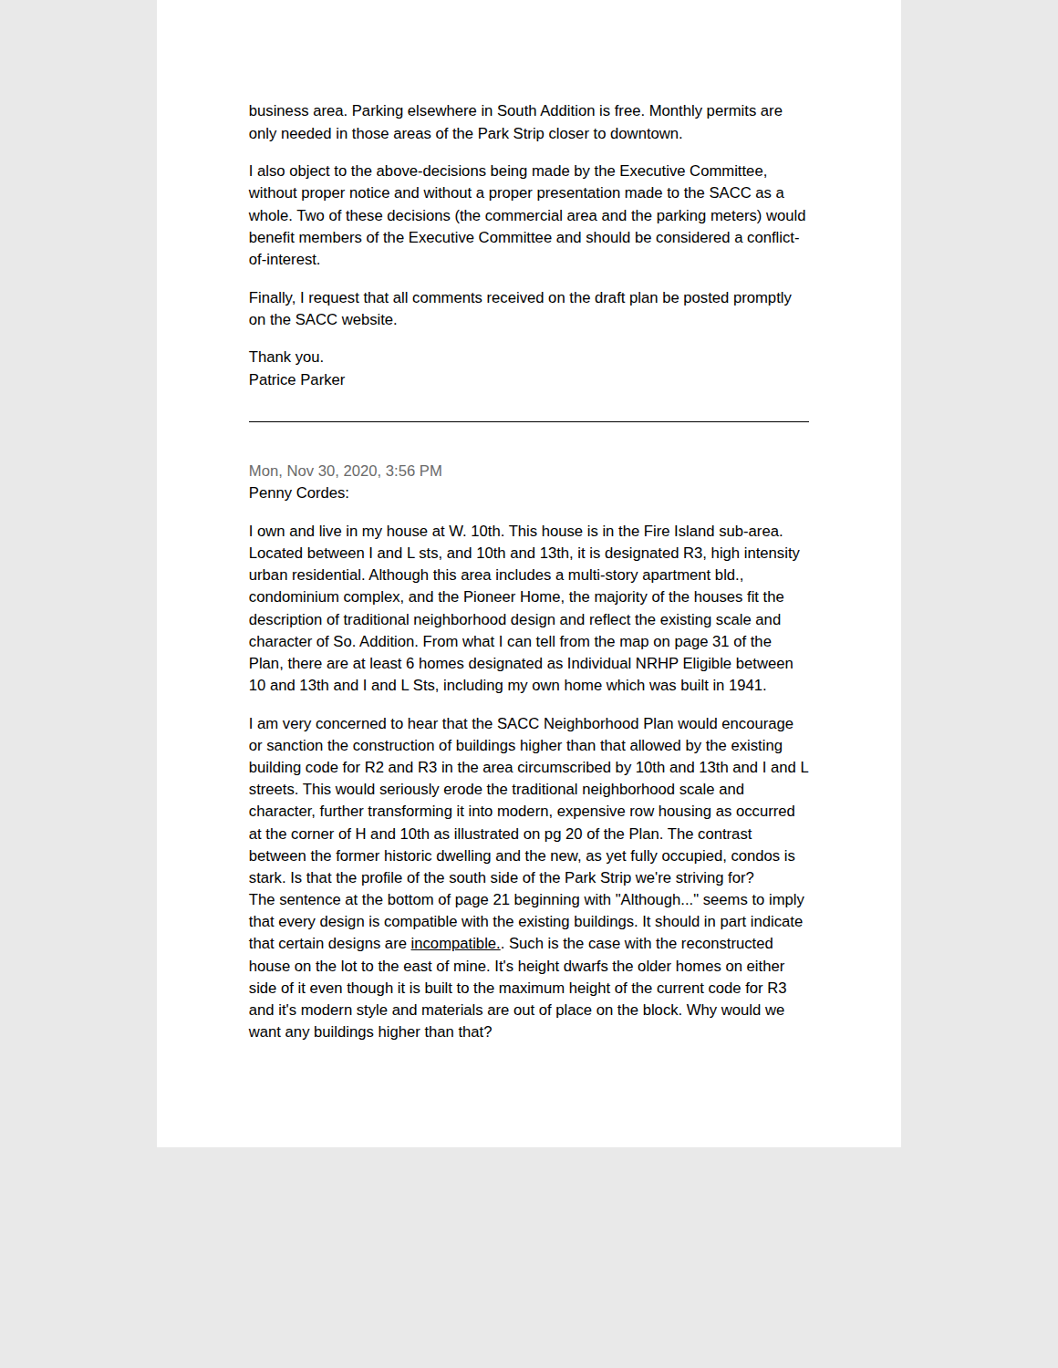business area. Parking elsewhere in South Addition is free. Monthly permits are only needed in those areas of the Park Strip closer to downtown.
I also object to the above-decisions being made by the Executive Committee, without proper notice and without a proper presentation made to the SACC as a whole. Two of these decisions (the commercial area and the parking meters) would benefit members of the Executive Committee and should be considered a conflict-of-interest.
Finally, I request that all comments received on the draft plan be posted promptly on the SACC website.
Thank you.
Patrice Parker
Mon, Nov 30, 2020, 3:56 PM
Penny Cordes:
I own and live in my house at W. 10th. This house is in the Fire Island sub-area. Located between I and L sts, and 10th and 13th, it is designated R3, high intensity urban residential. Although this area includes a multi-story apartment bld., condominium complex, and the Pioneer Home, the majority of the houses fit the description of traditional neighborhood design and reflect the existing scale and character of So. Addition. From what I can tell from the map on page 31 of the Plan, there are at least 6 homes designated as Individual NRHP Eligible between 10 and 13th and I and L Sts, including my own home which was built in 1941.
I am very concerned to hear that the SACC Neighborhood Plan would encourage or sanction the construction of buildings higher than that allowed by the existing building code for R2 and R3 in the area circumscribed by 10th and 13th and I and L streets. This would seriously erode the traditional neighborhood scale and character, further transforming it into modern, expensive row housing as occurred at the corner of H and 10th as illustrated on pg 20 of the Plan. The contrast between the former historic dwelling and the new, as yet fully occupied, condos is stark. Is that the profile of the south side of the Park Strip we're striving for?
The sentence at the bottom of page 21 beginning with "Although..." seems to imply that every design is compatible with the existing buildings. It should in part indicate that certain designs are incompatible.. Such is the case with the reconstructed house on the lot to the east of mine. It's height dwarfs the older homes on either side of it even though it is built to the maximum height of the current code for R3 and it's modern style and materials are out of place on the block. Why would we want any buildings higher than that?